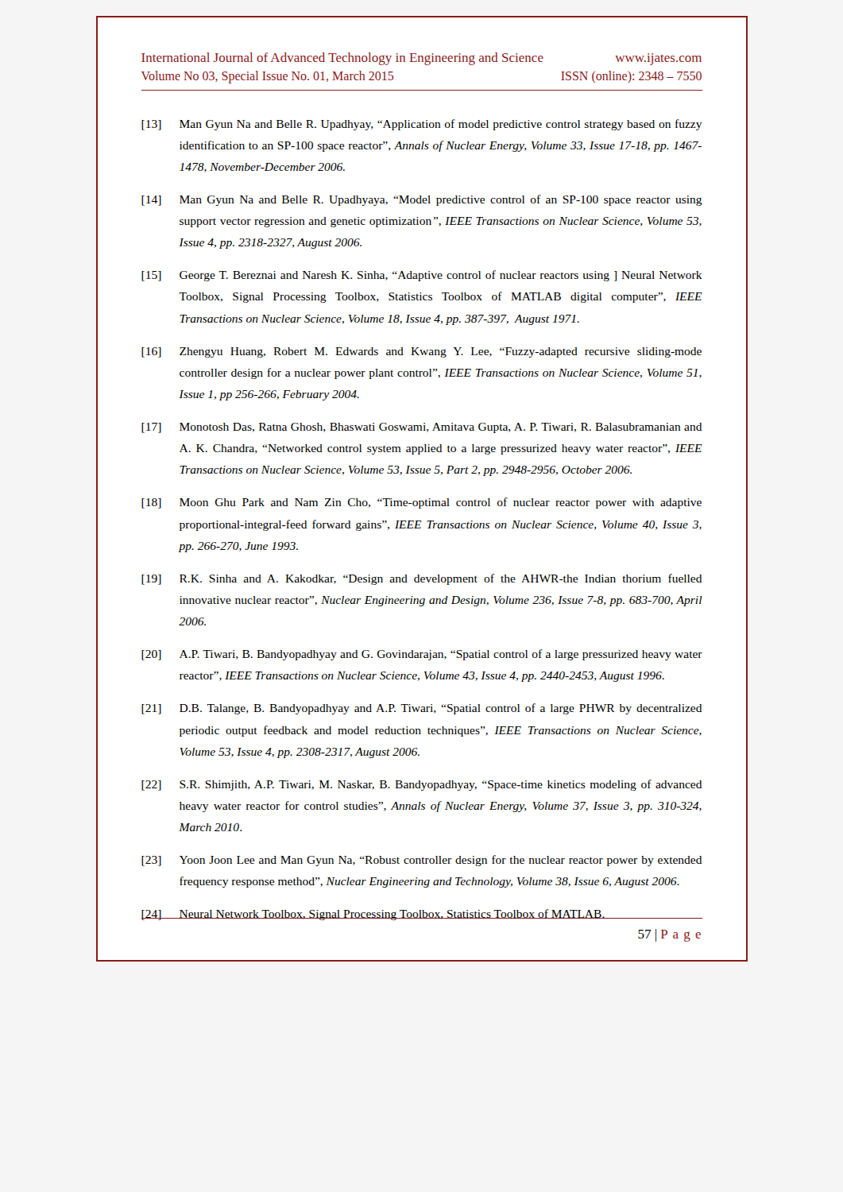International Journal of Advanced Technology in Engineering and Science www.ijates.com
Volume No 03, Special Issue No. 01, March 2015 ISSN (online): 2348 – 7550
Man Gyun Na and Belle R. Upadhyay, “Application of model predictive control strategy based on fuzzy identification to an SP-100 space reactor”, Annals of Nuclear Energy, Volume 33, Issue 17-18, pp. 1467-1478, November-December 2006.
Man Gyun Na and Belle R. Upadhyaya, “Model predictive control of an SP-100 space reactor using support vector regression and genetic optimization”, IEEE Transactions on Nuclear Science, Volume 53, Issue 4, pp. 2318-2327, August 2006.
George T. Bereznai and Naresh K. Sinha, “Adaptive control of nuclear reactors using ] Neural Network Toolbox, Signal Processing Toolbox, Statistics Toolbox of MATLAB digital computer”, IEEE Transactions on Nuclear Science, Volume 18, Issue 4, pp. 387-397, August 1971.
Zhengyu Huang, Robert M. Edwards and Kwang Y. Lee, “Fuzzy-adapted recursive sliding-mode controller design for a nuclear power plant control”, IEEE Transactions on Nuclear Science, Volume 51, Issue 1, pp 256-266, February 2004.
Monotosh Das, Ratna Ghosh, Bhaswati Goswami, Amitava Gupta, A. P. Tiwari, R. Balasubramanian and A. K. Chandra, “Networked control system applied to a large pressurized heavy water reactor”, IEEE Transactions on Nuclear Science, Volume 53, Issue 5, Part 2, pp. 2948-2956, October 2006.
Moon Ghu Park and Nam Zin Cho, “Time-optimal control of nuclear reactor power with adaptive proportional-integral-feed forward gains”, IEEE Transactions on Nuclear Science, Volume 40, Issue 3, pp. 266-270, June 1993.
R.K. Sinha and A. Kakodkar, “Design and development of the AHWR-the Indian thorium fuelled innovative nuclear reactor”, Nuclear Engineering and Design, Volume 236, Issue 7-8, pp. 683-700, April 2006.
A.P. Tiwari, B. Bandyopadhyay and G. Govindarajan, “Spatial control of a large pressurized heavy water reactor”, IEEE Transactions on Nuclear Science, Volume 43, Issue 4, pp. 2440-2453, August 1996.
D.B. Talange, B. Bandyopadhyay and A.P. Tiwari, “Spatial control of a large PHWR by decentralized periodic output feedback and model reduction techniques”, IEEE Transactions on Nuclear Science, Volume 53, Issue 4, pp. 2308-2317, August 2006.
S.R. Shimjith, A.P. Tiwari, M. Naskar, B. Bandyopadhyay, “Space-time kinetics modeling of advanced heavy water reactor for control studies”, Annals of Nuclear Energy, Volume 37, Issue 3, pp. 310-324, March 2010.
Yoon Joon Lee and Man Gyun Na, “Robust controller design for the nuclear reactor power by extended frequency response method”, Nuclear Engineering and Technology, Volume 38, Issue 6, August 2006.
Neural Network Toolbox, Signal Processing Toolbox, Statistics Toolbox of MATLAB.
57 | P a g e